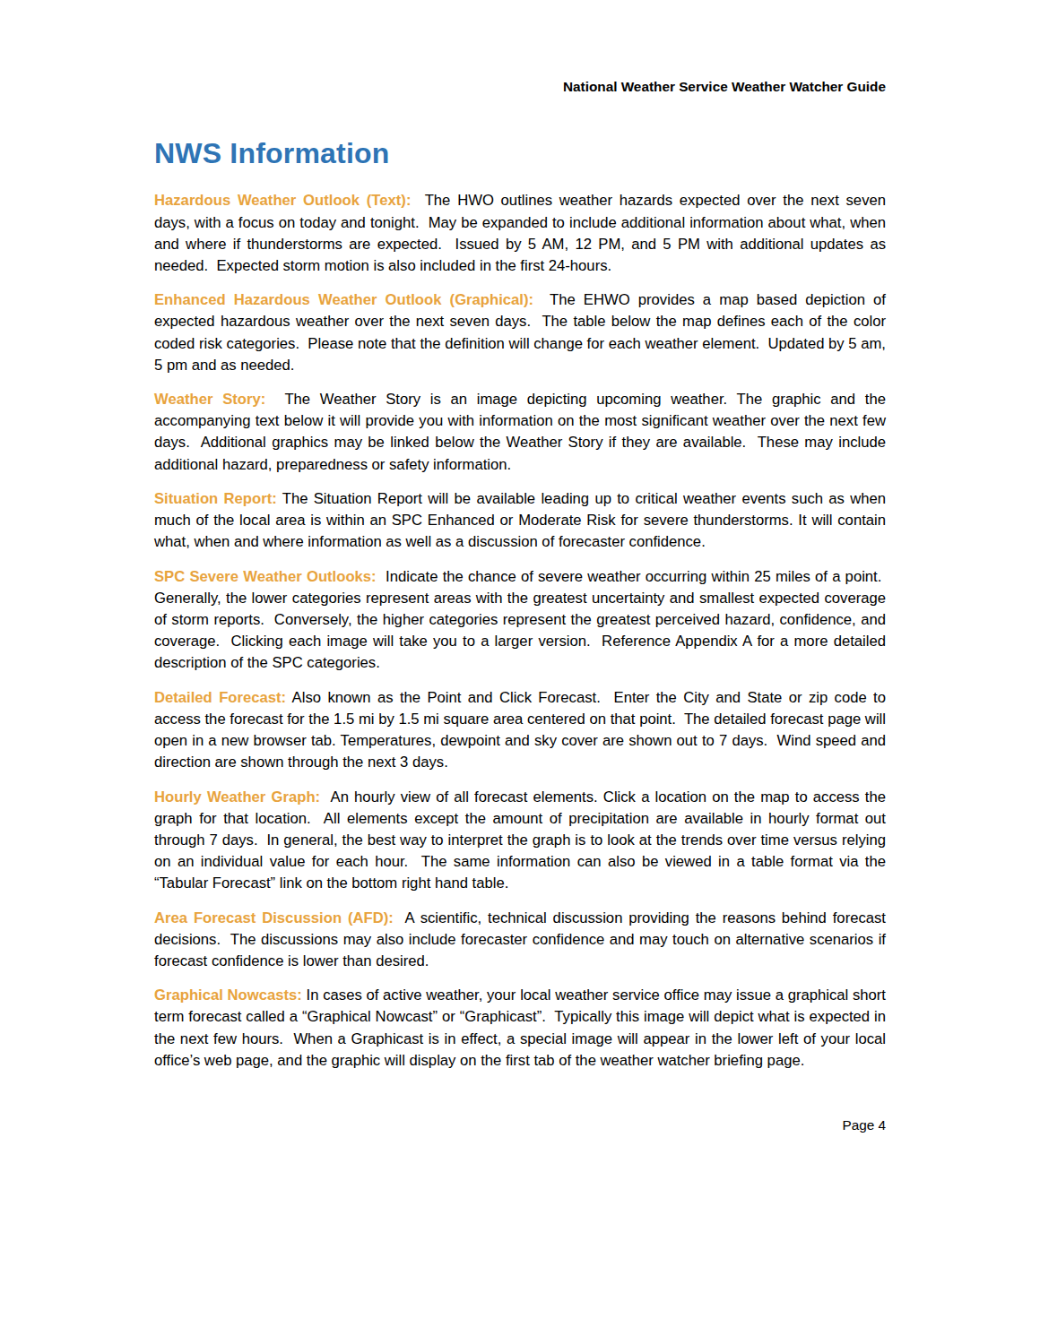National Weather Service Weather Watcher Guide
NWS Information
Hazardous Weather Outlook (Text): The HWO outlines weather hazards expected over the next seven days, with a focus on today and tonight. May be expanded to include additional information about what, when and where if thunderstorms are expected. Issued by 5 AM, 12 PM, and 5 PM with additional updates as needed. Expected storm motion is also included in the first 24-hours.
Enhanced Hazardous Weather Outlook (Graphical): The EHWO provides a map based depiction of expected hazardous weather over the next seven days. The table below the map defines each of the color coded risk categories. Please note that the definition will change for each weather element. Updated by 5 am, 5 pm and as needed.
Weather Story: The Weather Story is an image depicting upcoming weather. The graphic and the accompanying text below it will provide you with information on the most significant weather over the next few days. Additional graphics may be linked below the Weather Story if they are available. These may include additional hazard, preparedness or safety information.
Situation Report: The Situation Report will be available leading up to critical weather events such as when much of the local area is within an SPC Enhanced or Moderate Risk for severe thunderstorms. It will contain what, when and where information as well as a discussion of forecaster confidence.
SPC Severe Weather Outlooks: Indicate the chance of severe weather occurring within 25 miles of a point. Generally, the lower categories represent areas with the greatest uncertainty and smallest expected coverage of storm reports. Conversely, the higher categories represent the greatest perceived hazard, confidence, and coverage. Clicking each image will take you to a larger version. Reference Appendix A for a more detailed description of the SPC categories.
Detailed Forecast: Also known as the Point and Click Forecast. Enter the City and State or zip code to access the forecast for the 1.5 mi by 1.5 mi square area centered on that point. The detailed forecast page will open in a new browser tab. Temperatures, dewpoint and sky cover are shown out to 7 days. Wind speed and direction are shown through the next 3 days.
Hourly Weather Graph: An hourly view of all forecast elements. Click a location on the map to access the graph for that location. All elements except the amount of precipitation are available in hourly format out through 7 days. In general, the best way to interpret the graph is to look at the trends over time versus relying on an individual value for each hour. The same information can also be viewed in a table format via the “Tabular Forecast” link on the bottom right hand table.
Area Forecast Discussion (AFD): A scientific, technical discussion providing the reasons behind forecast decisions. The discussions may also include forecaster confidence and may touch on alternative scenarios if forecast confidence is lower than desired.
Graphical Nowcasts: In cases of active weather, your local weather service office may issue a graphical short term forecast called a “Graphical Nowcast” or “Graphicast”. Typically this image will depict what is expected in the next few hours. When a Graphicast is in effect, a special image will appear in the lower left of your local office’s web page, and the graphic will display on the first tab of the weather watcher briefing page.
Page 4